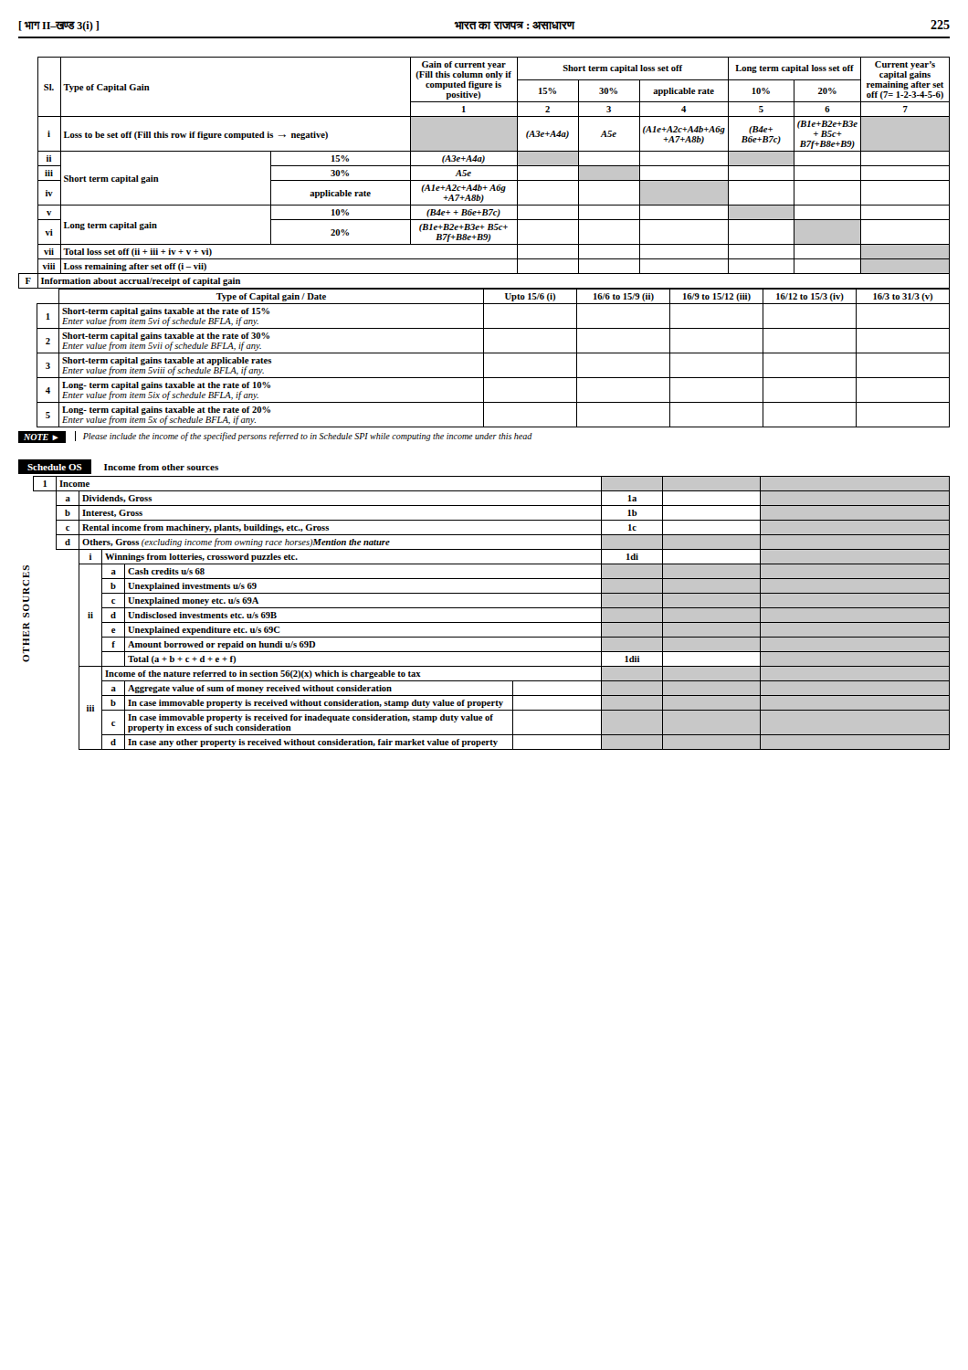[ भाग II–खण्ड 3(i) ]
भारत का राजपत्र : असाधारण
225
| | Sl. | Type of Capital Gain | Gain of current year (Fill this column only if computed figure is positive) | Short term capital loss set off | Long term capital loss set off | Current year’s capital gains remaining after set off (7= 1-2-3-4-5-6) |
| 15% | 30% | applicable rate | 10% | 20% |
| 1 | 2 | 3 | 4 | 5 | 6 | 7 |
| | i | Loss to be set off (Fill this row if figure computed is → negative) | | (A3e+A4a) | A5e | (A1e+A2c+A4b+A6g +A7+A8b) | (B4e+ B6e+B7c) | (B1e+B2e+B3e + B5c+ B7f+B8e+B9) | |
| | ii | Short term capital gain | 15% | (A3e+A4a) | | | | | | |
| | iii | 30% | A5e | | | | | | |
| | iv | applicable rate | (A1e+A2c+A4b+ A6g +A7+A8b) | | | | | | |
| | v | Long term capital gain | 10% | (B4e+ + B6e+B7c) | | | | | | |
| | vi | 20% | (B1e+B2e+B3e+ B5c+ B7f+B8e+B9) | | | | | | |
| | vii | Total loss set off (ii + iii + iv + v + vi) | | | | | | |
| | viii | Loss remaining after set off (i – vii) | | | | | | |
| F | Information about accrual/receipt of capital gain |
| | | Type of Capital gain / Date | Upto 15/6 (i) | 16/6 to 15/9 (ii) | 16/9 to 15/12 (iii) | 16/12 to 15/3 (iv) | 16/3 to 31/3 (v) |
| | 1 | Short-term capital gains taxable at the rate of 15% Enter value from item 5vi of schedule BFLA, if any. | | | | | |
| | 2 | Short-term capital gains taxable at the rate of 30% Enter value from item 5vii of schedule BFLA, if any. | | | | | |
| | 3 | Short-term capital gains taxable at applicable rates Enter value from item 5viii of schedule BFLA, if any. | | | | | |
| | 4 | Long- term capital gains taxable at the rate of 10% Enter value from item 5ix of schedule BFLA, if any. | | | | | |
| | 5 | Long- term capital gains taxable at the rate of 20% Enter value from item 5x of schedule BFLA, if any. | | | | | |
NOTE ►
Please include the income of the specified persons referred to in Schedule SPI while computing the income under this head
Schedule OS
Income from other sources
OTHER SOURCES
| 1 | Income | | | |
| | a | Dividends, Gross | 1a | | |
| | b | Interest, Gross | 1b | | |
| | c | Rental income from machinery, plants, buildings, etc., Gross | 1c | | |
| | d | Others, Gross (excluding income from owning race horses) Mention the nature | | | |
| | | i | Winnings from lotteries, crossword puzzles etc. | 1di | | |
| | | ii | a | Cash credits u/s 68 | | | |
| | | b | Unexplained investments u/s 69 | | | |
| | | c | Unexplained money etc. u/s 69A | | | |
| | | d | Undisclosed investments etc. u/s 69B | | | |
| | | e | Unexplained expenditure etc. u/s 69C | | | |
| | | f | Amount borrowed or repaid on hundi u/s 69D | | | |
| | | | Total (a + b + c + d + e + f) | 1dii | | |
| | | iii | Income of the nature referred to in section 56(2)(x) which is chargeable to tax | | | |
| | | a | Aggregate value of sum of money received without consideration | | | | |
| | | b | In case immovable property is received without consideration, stamp duty value of property | | | | |
| | | c | In case immovable property is received for inadequate consideration, stamp duty value of property in excess of such consideration | | | | |
| | | d | In case any other property is received without consideration, fair market value of property | | | | |